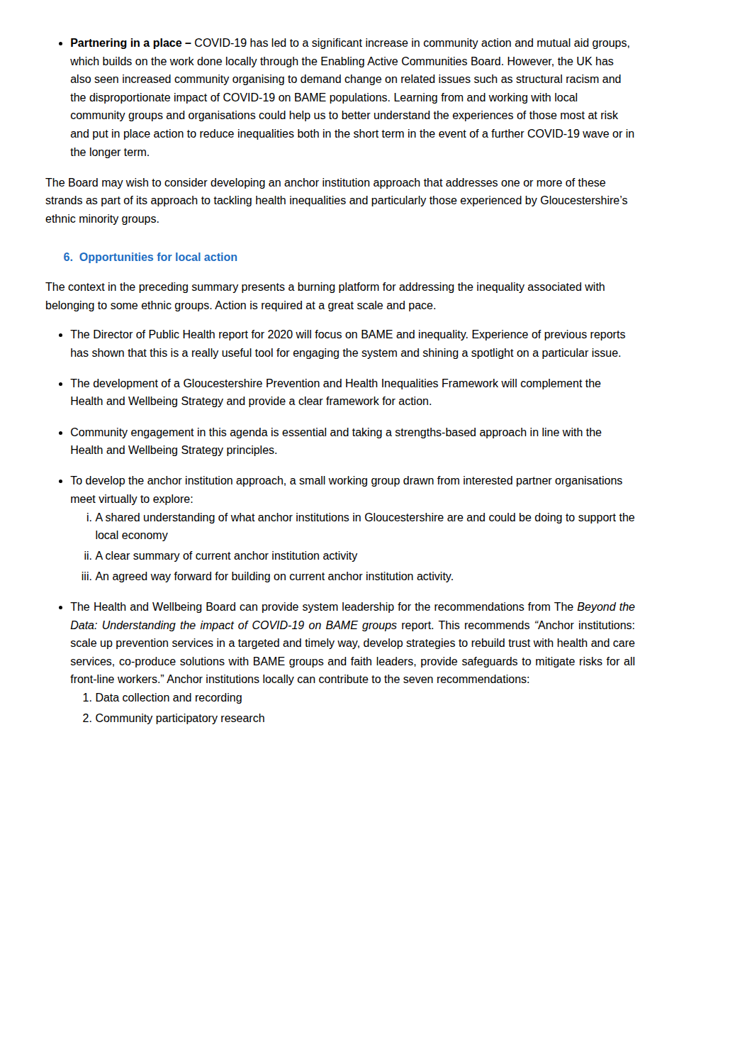Partnering in a place – COVID-19 has led to a significant increase in community action and mutual aid groups, which builds on the work done locally through the Enabling Active Communities Board. However, the UK has also seen increased community organising to demand change on related issues such as structural racism and the disproportionate impact of COVID-19 on BAME populations. Learning from and working with local community groups and organisations could help us to better understand the experiences of those most at risk and put in place action to reduce inequalities both in the short term in the event of a further COVID-19 wave or in the longer term.
The Board may wish to consider developing an anchor institution approach that addresses one or more of these strands as part of its approach to tackling health inequalities and particularly those experienced by Gloucestershire’s ethnic minority groups.
6. Opportunities for local action
The context in the preceding summary presents a burning platform for addressing the inequality associated with belonging to some ethnic groups. Action is required at a great scale and pace.
The Director of Public Health report for 2020 will focus on BAME and inequality. Experience of previous reports has shown that this is a really useful tool for engaging the system and shining a spotlight on a particular issue.
The development of a Gloucestershire Prevention and Health Inequalities Framework will complement the Health and Wellbeing Strategy and provide a clear framework for action.
Community engagement in this agenda is essential and taking a strengths-based approach in line with the Health and Wellbeing Strategy principles.
To develop the anchor institution approach, a small working group drawn from interested partner organisations meet virtually to explore:
A shared understanding of what anchor institutions in Gloucestershire are and could be doing to support the local economy
A clear summary of current anchor institution activity
An agreed way forward for building on current anchor institution activity.
The Health and Wellbeing Board can provide system leadership for the recommendations from The Beyond the Data: Understanding the impact of COVID-19 on BAME groups report. This recommends “Anchor institutions: scale up prevention services in a targeted and timely way, develop strategies to rebuild trust with health and care services, co-produce solutions with BAME groups and faith leaders, provide safeguards to mitigate risks for all front-line workers.” Anchor institutions locally can contribute to the seven recommendations:
Data collection and recording
Community participatory research